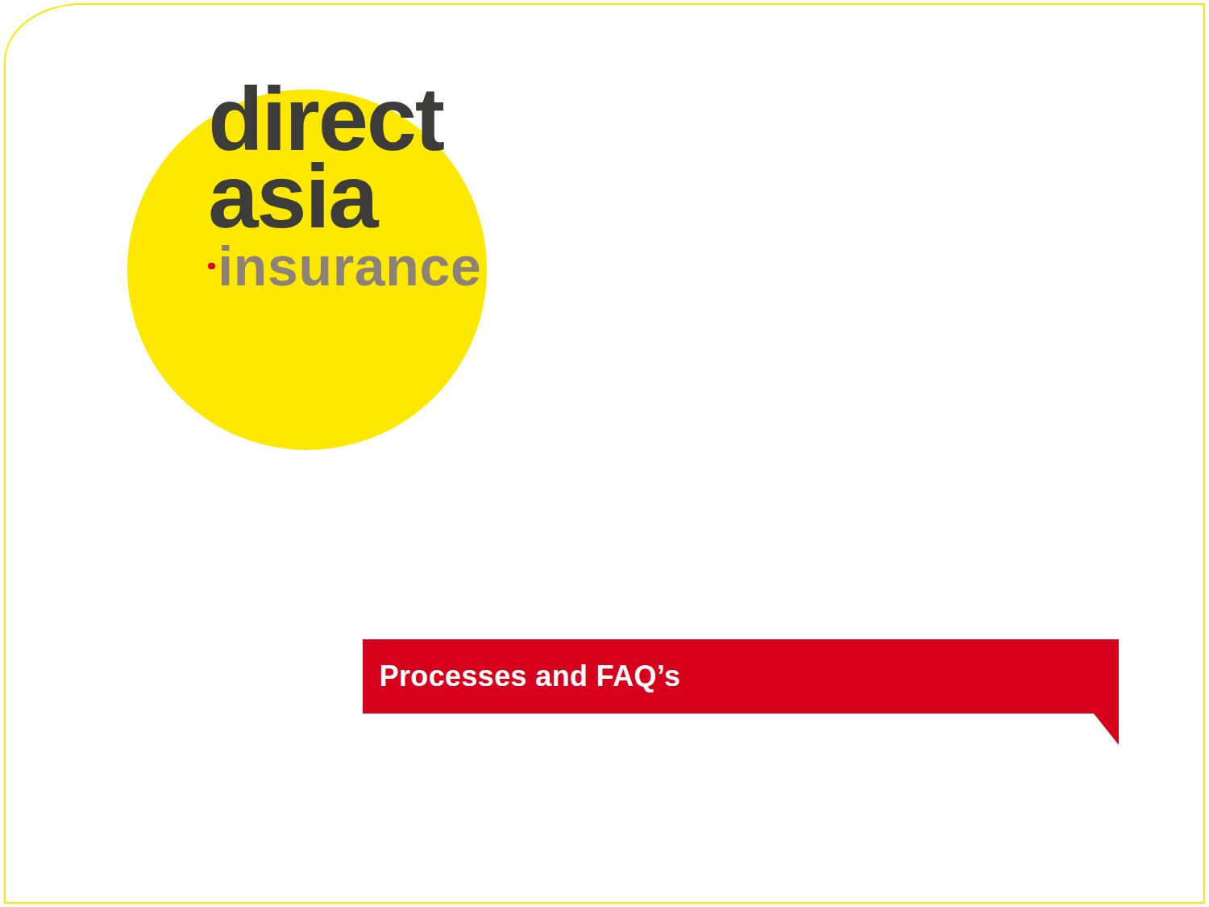direct
asia
insurance
Processes and FAQ’s